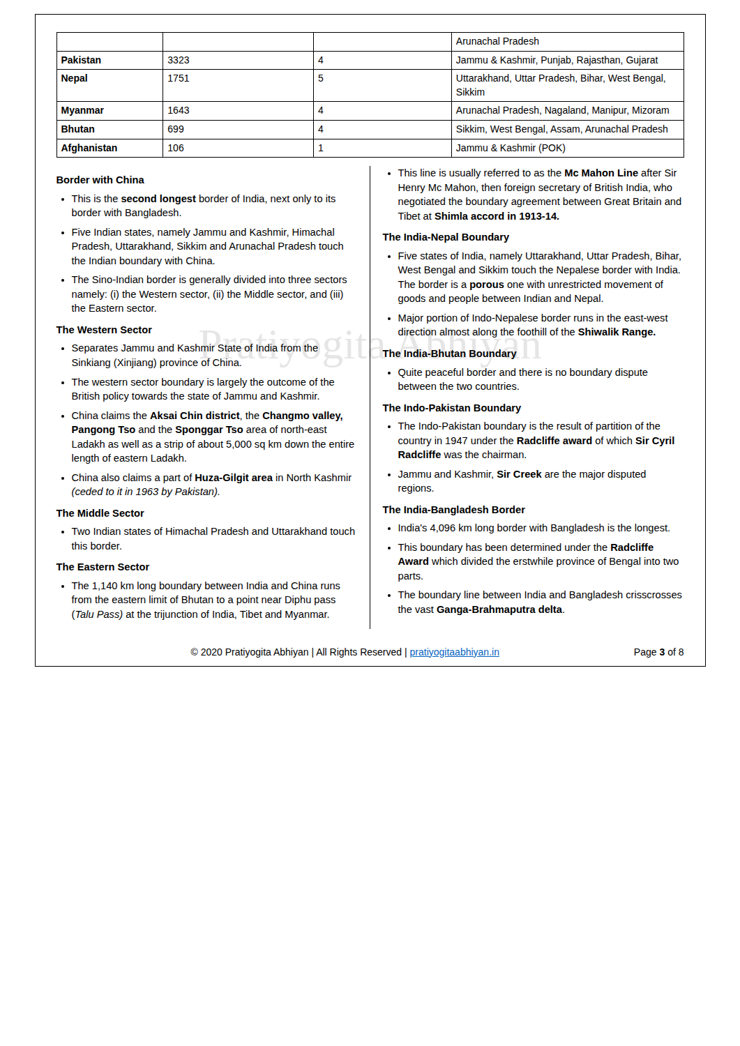Pratiyogita Abhiyan
| | | | Arunachal Pradesh |
| Pakistan | 3323 | 4 | Jammu & Kashmir, Punjab, Rajasthan, Gujarat |
| Nepal | 1751 | 5 | Uttarakhand, Uttar Pradesh, Bihar, West Bengal, Sikkim |
| Myanmar | 1643 | 4 | Arunachal Pradesh, Nagaland, Manipur, Mizoram |
| Bhutan | 699 | 4 | Sikkim, West Bengal, Assam, Arunachal Pradesh |
| Afghanistan | 106 | 1 | Jammu & Kashmir (POK) |
Border with China
This is the second longest border of India, next only to its border with Bangladesh.
Five Indian states, namely Jammu and Kashmir, Himachal Pradesh, Uttarakhand, Sikkim and Arunachal Pradesh touch the Indian boundary with China.
The Sino-Indian border is generally divided into three sectors namely: (i) the Western sector, (ii) the Middle sector, and (iii) the Eastern sector.
The Western Sector
Separates Jammu and Kashmir State of India from the Sinkiang (Xinjiang) province of China.
The western sector boundary is largely the outcome of the British policy towards the state of Jammu and Kashmir.
China claims the Aksai Chin district, the Changmo valley, Pangong Tso and the Sponggar Tso area of north-east Ladakh as well as a strip of about 5,000 sq km down the entire length of eastern Ladakh.
China also claims a part of Huza-Gilgit area in North Kashmir (ceded to it in 1963 by Pakistan).
The Middle Sector
Two Indian states of Himachal Pradesh and Uttarakhand touch this border.
The Eastern Sector
The 1,140 km long boundary between India and China runs from the eastern limit of Bhutan to a point near Diphu pass (Talu Pass) at the trijunction of India, Tibet and Myanmar.
This line is usually referred to as the Mc Mahon Line after Sir Henry Mc Mahon, then foreign secretary of British India, who negotiated the boundary agreement between Great Britain and Tibet at Shimla accord in 1913-14.
The India-Nepal Boundary
Five states of India, namely Uttarakhand, Uttar Pradesh, Bihar, West Bengal and Sikkim touch the Nepalese border with India. The border is a porous one with unrestricted movement of goods and people between Indian and Nepal.
Major portion of Indo-Nepalese border runs in the east-west direction almost along the foothill of the Shiwalik Range.
The India-Bhutan Boundary
Quite peaceful border and there is no boundary dispute between the two countries.
The Indo-Pakistan Boundary
The Indo-Pakistan boundary is the result of partition of the country in 1947 under the Radcliffe award of which Sir Cyril Radcliffe was the chairman.
Jammu and Kashmir, Sir Creek are the major disputed regions.
The India-Bangladesh Border
India's 4,096 km long border with Bangladesh is the longest.
This boundary has been determined under the Radcliffe Award which divided the erstwhile province of Bengal into two parts.
The boundary line between India and Bangladesh crisscrosses the vast Ganga-Brahmaputra delta.
Page 3 of 8 © 2020 Pratiyogita Abhiyan | All Rights Reserved | pratiyogitaabhiyan.in